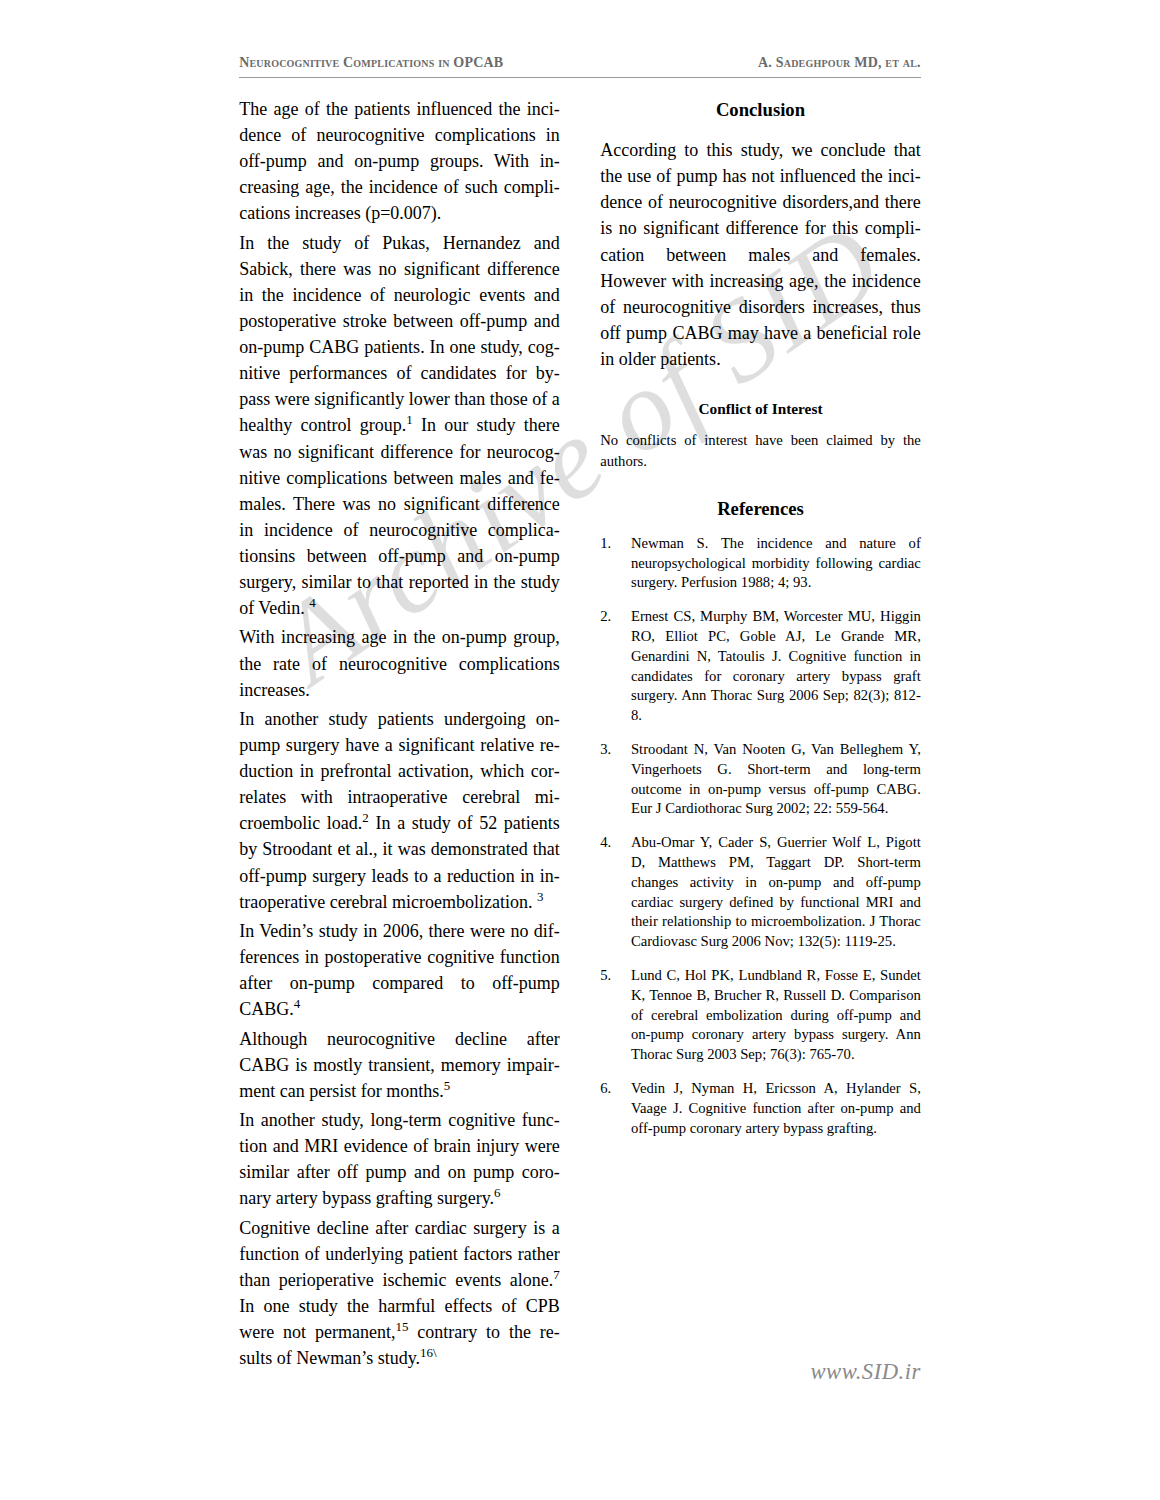Neurocognitive Complications in OPCAB A. Sadeghpour MD, et al.
Archive of SID
The age of the patients influenced the incidence of neurocognitive complications in off-pump and on-pump groups. With increasing age, the incidence of such complications increases (p=0.007).
In the study of Pukas, Hernandez and Sabick, there was no significant difference in the incidence of neurologic events and postoperative stroke between off-pump and on-pump CABG patients. In one study, cognitive performances of candidates for bypass were significantly lower than those of a healthy control group.1 In our study there was no significant difference for neurocognitive complications between males and females. There was no significant difference in incidence of neurocognitive complicationsins between off-pump and on-pump surgery, similar to that reported in the study of Vedin. 4
With increasing age in the on-pump group, the rate of neurocognitive complications increases.
In another study patients undergoing on-pump surgery have a significant relative reduction in prefrontal activation, which correlates with intraoperative cerebral microembolic load.2 In a study of 52 patients by Stroodant et al., it was demonstrated that off-pump surgery leads to a reduction in intraoperative cerebral microembolization. 3
In Vedin’s study in 2006, there were no differences in postoperative cognitive function after on-pump compared to off-pump CABG.4
Although neurocognitive decline after CABG is mostly transient, memory impairment can persist for months.5
In another study, long-term cognitive function and MRI evidence of brain injury were similar after off pump and on pump coronary artery bypass grafting surgery.6
Cognitive decline after cardiac surgery is a function of underlying patient factors rather than perioperative ischemic events alone.7 In one study the harmful effects of CPB were not permanent,15 contrary to the results of Newman’s study.16\
Conclusion
According to this study, we conclude that the use of pump has not influenced the incidence of neurocognitive disorders,and there is no significant difference for this complication between males and females. However with increasing age, the incidence of neurocognitive disorders increases, thus off pump CABG may have a beneficial role in older patients.
Conflict of Interest
No conflicts of interest have been claimed by the authors.
References
1. Newman S. The incidence and nature of neuropsychological morbidity following cardiac surgery. Perfusion 1988; 4; 93.
2. Ernest CS, Murphy BM, Worcester MU, Higgin RO, Elliot PC, Goble AJ, Le Grande MR, Genardini N, Tatoulis J. Cognitive function in candidates for coronary artery bypass graft surgery. Ann Thorac Surg 2006 Sep; 82(3); 812-8.
3. Stroodant N, Van Nooten G, Van Belleghem Y, Vingerhoets G. Short-term and long-term outcome in on-pump versus off-pump CABG. Eur J Cardiothorac Surg 2002; 22: 559-564.
4. Abu-Omar Y, Cader S, Guerrier Wolf L, Pigott D, Matthews PM, Taggart DP. Short-term changes activity in on-pump and off-pump cardiac surgery defined by functional MRI and their relationship to microembolization. J Thorac Cardiovasc Surg 2006 Nov; 132(5): 1119-25.
5. Lund C, Hol PK, Lundbland R, Fosse E, Sundet K, Tennoe B, Brucher R, Russell D. Comparison of cerebral embolization during off-pump and on-pump coronary artery bypass surgery. Ann Thorac Surg 2003 Sep; 76(3): 765-70.
6. Vedin J, Nyman H, Ericsson A, Hylander S, Vaage J. Cognitive function after on-pump and off-pump coronary artery bypass grafting.
www.SID.ir